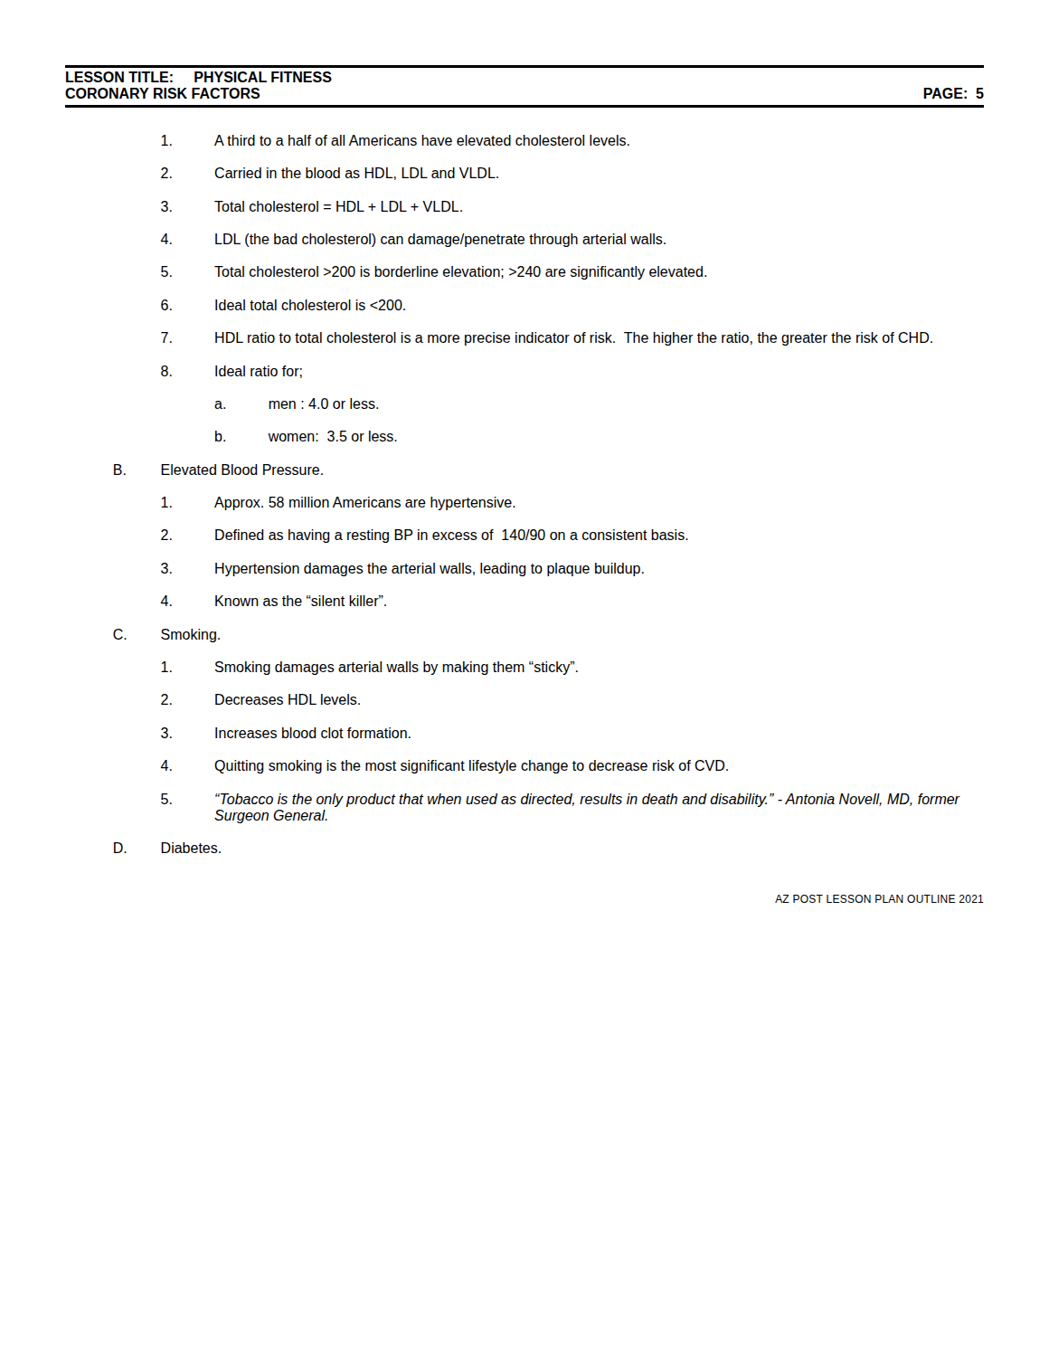LESSON TITLE: PHYSICAL FITNESS
CORONARY RISK FACTORS PAGE: 5
1. A third to a half of all Americans have elevated cholesterol levels.
2. Carried in the blood as HDL, LDL and VLDL.
3. Total cholesterol = HDL + LDL + VLDL.
4. LDL (the bad cholesterol) can damage/penetrate through arterial walls.
5. Total cholesterol >200 is borderline elevation; >240 are significantly elevated.
6. Ideal total cholesterol is <200.
7. HDL ratio to total cholesterol is a more precise indicator of risk. The higher the ratio, the greater the risk of CHD.
8. Ideal ratio for;
a. men : 4.0 or less.
b. women: 3.5 or less.
B. Elevated Blood Pressure.
1. Approx. 58 million Americans are hypertensive.
2. Defined as having a resting BP in excess of 140/90 on a consistent basis.
3. Hypertension damages the arterial walls, leading to plaque buildup.
4. Known as the “silent killer”.
C. Smoking.
1. Smoking damages arterial walls by making them “sticky”.
2. Decreases HDL levels.
3. Increases blood clot formation.
4. Quitting smoking is the most significant lifestyle change to decrease risk of CVD.
5. “Tobacco is the only product that when used as directed, results in death and disability.” - Antonia Novell, MD, former Surgeon General.
D. Diabetes.
AZ POST LESSON PLAN OUTLINE 2021